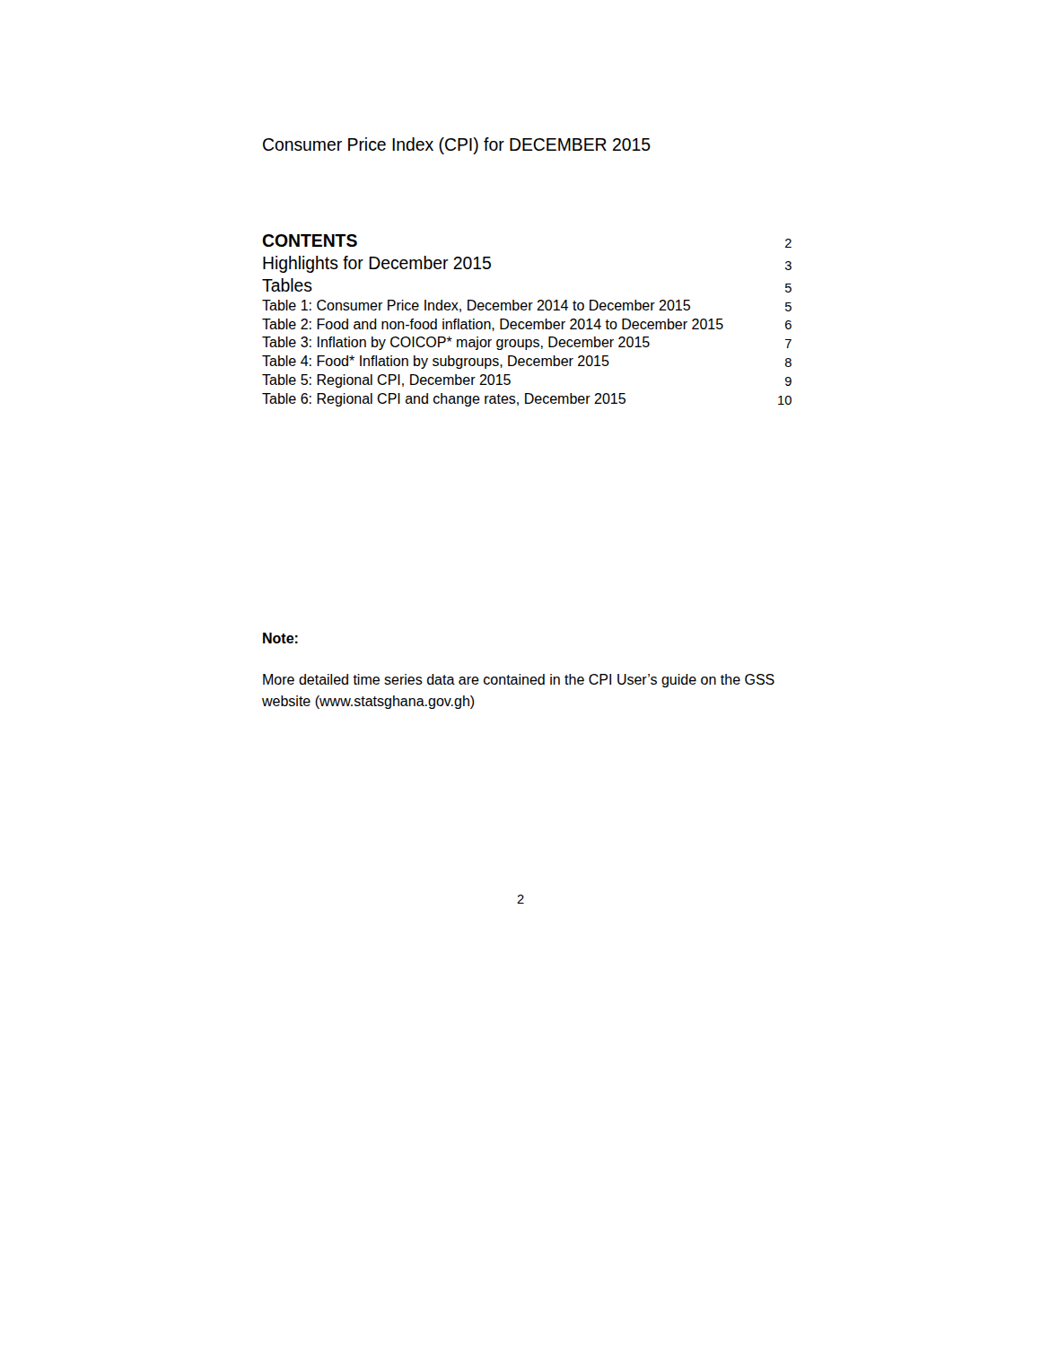Consumer Price Index (CPI) for DECEMBER 2015
CONTENTS2
Highlights for December 20153
Tables5
Table 1: Consumer Price Index, December 2014 to December 20155
Table 2: Food and non-food inflation, December 2014 to December 20156
Table 3: Inflation by COICOP* major groups, December 20157
Table 4: Food* Inflation by subgroups, December 20158
Table 5: Regional CPI, December 20159
Table 6: Regional CPI and change rates, December 201510
Note:
More detailed time series data are contained in the CPI User’s guide on the GSS website (www.statsghana.gov.gh)
2